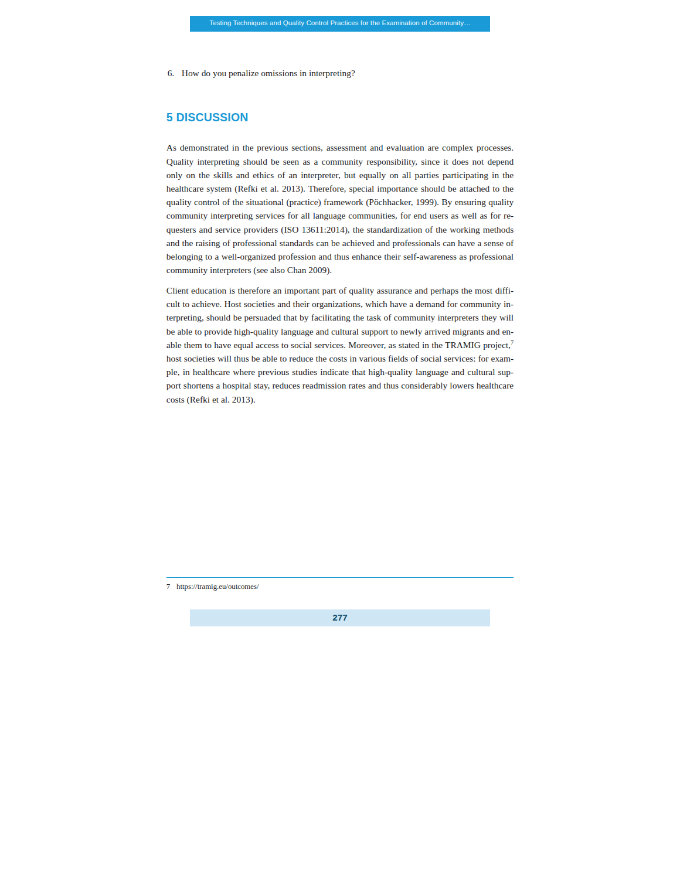Testing Techniques and Quality Control Practices for the Examination of Community…
6. How do you penalize omissions in interpreting?
5 DISCUSSION
As demonstrated in the previous sections, assessment and evaluation are complex processes. Quality interpreting should be seen as a community responsibility, since it does not depend only on the skills and ethics of an interpreter, but equally on all parties participating in the healthcare system (Refki et al. 2013). Therefore, special importance should be attached to the quality control of the situational (practice) framework (Pöchhacker, 1999). By ensuring quality community interpreting services for all language communities, for end users as well as for requesters and service providers (ISO 13611:2014), the standardization of the working methods and the raising of professional standards can be achieved and professionals can have a sense of belonging to a well-organized profession and thus enhance their self-awareness as professional community interpreters (see also Chan 2009).
Client education is therefore an important part of quality assurance and perhaps the most difficult to achieve. Host societies and their organizations, which have a demand for community interpreting, should be persuaded that by facilitating the task of community interpreters they will be able to provide high-quality language and cultural support to newly arrived migrants and enable them to have equal access to social services. Moreover, as stated in the TRAMIG project,7 host societies will thus be able to reduce the costs in various fields of social services: for example, in healthcare where previous studies indicate that high-quality language and cultural support shortens a hospital stay, reduces readmission rates and thus considerably lowers healthcare costs (Refki et al. 2013).
7https://tramig.eu/outcomes/
277